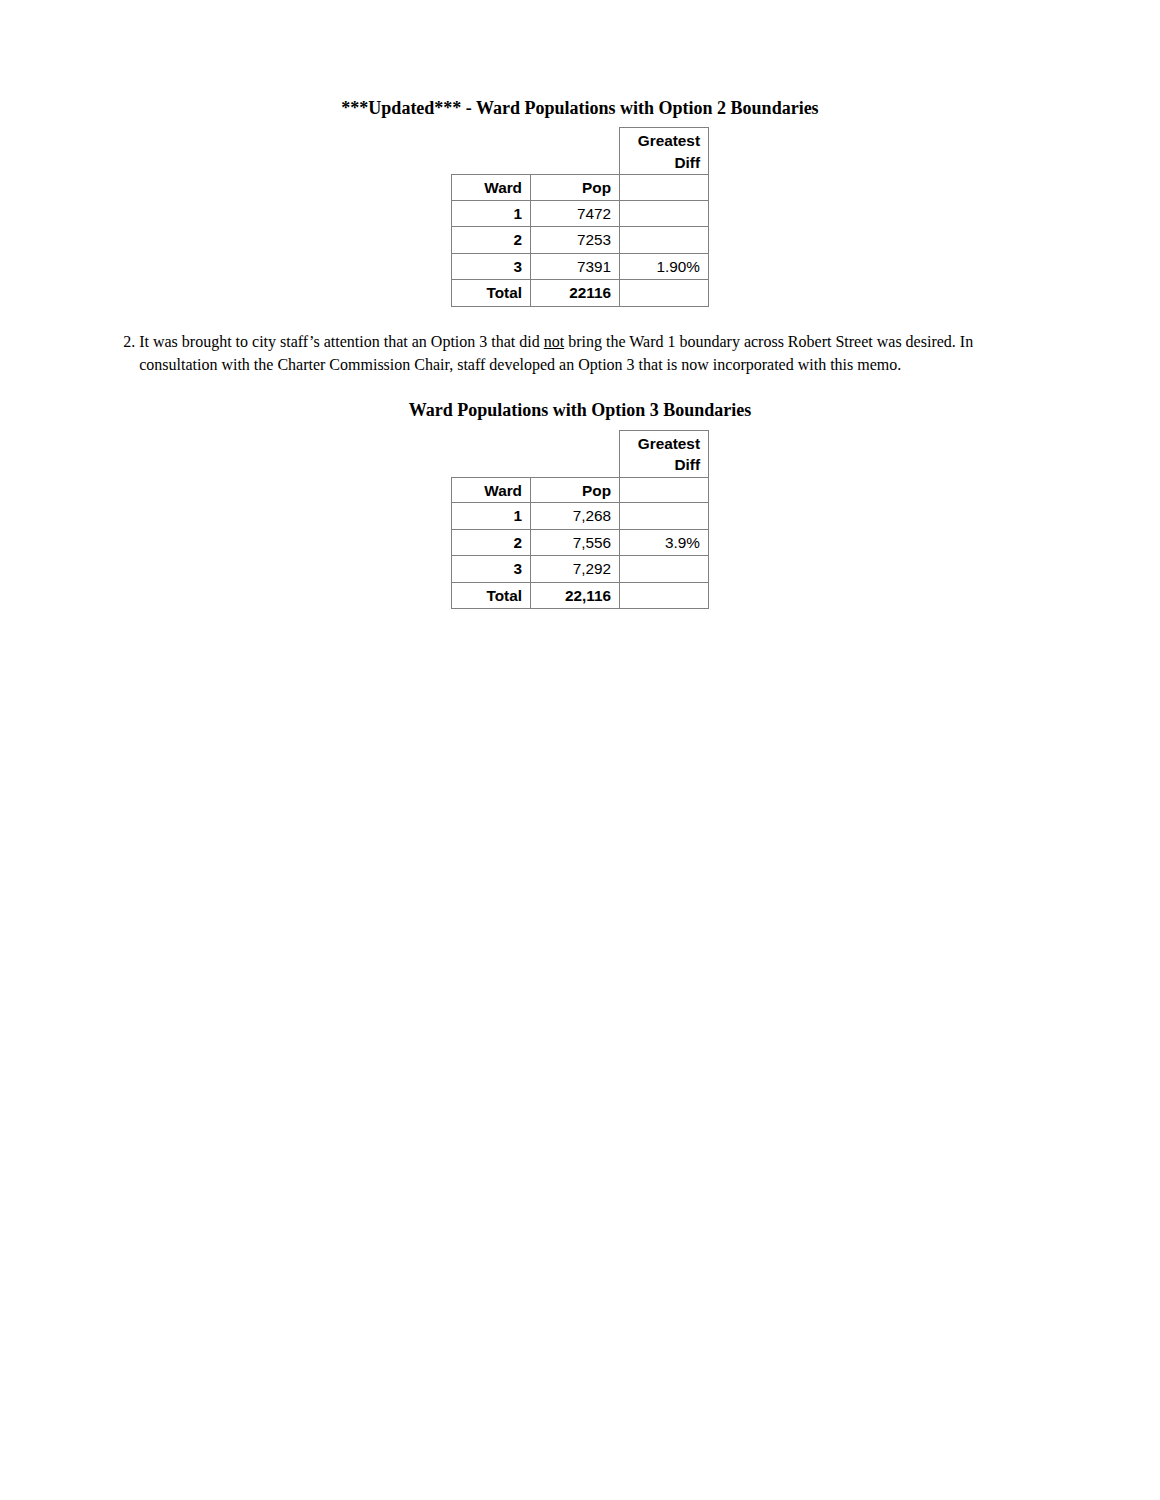***Updated*** - Ward Populations with Option 2 Boundaries
| | | Greatest Diff |
| --- | --- | --- |
| Ward | Pop | |
| 1 | 7472 | |
| 2 | 7253 | |
| 3 | 7391 | 1.90% |
| Total | 22116 | |
It was brought to city staff’s attention that an Option 3 that did not bring the Ward 1 boundary across Robert Street was desired. In consultation with the Charter Commission Chair, staff developed an Option 3 that is now incorporated with this memo.
Ward Populations with Option 3 Boundaries
| | | Greatest Diff |
| --- | --- | --- |
| Ward | Pop | |
| 1 | 7,268 | |
| 2 | 7,556 | 3.9% |
| 3 | 7,292 | |
| Total | 22,116 | |